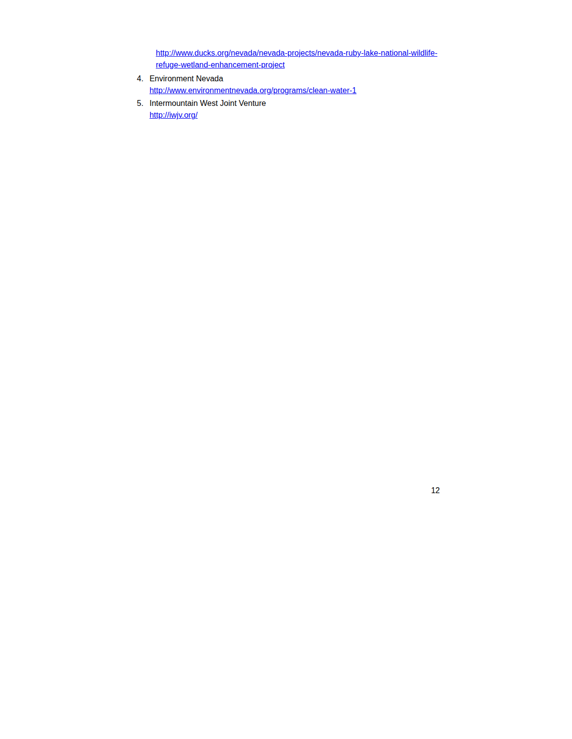http://www.ducks.org/nevada/nevada-projects/nevada-ruby-lake-national-wildlife-refuge-wetland-enhancement-project
4. Environment Nevada http://www.environmentnevada.org/programs/clean-water-1
5. Intermountain West Joint Venture http://iwjv.org/
12